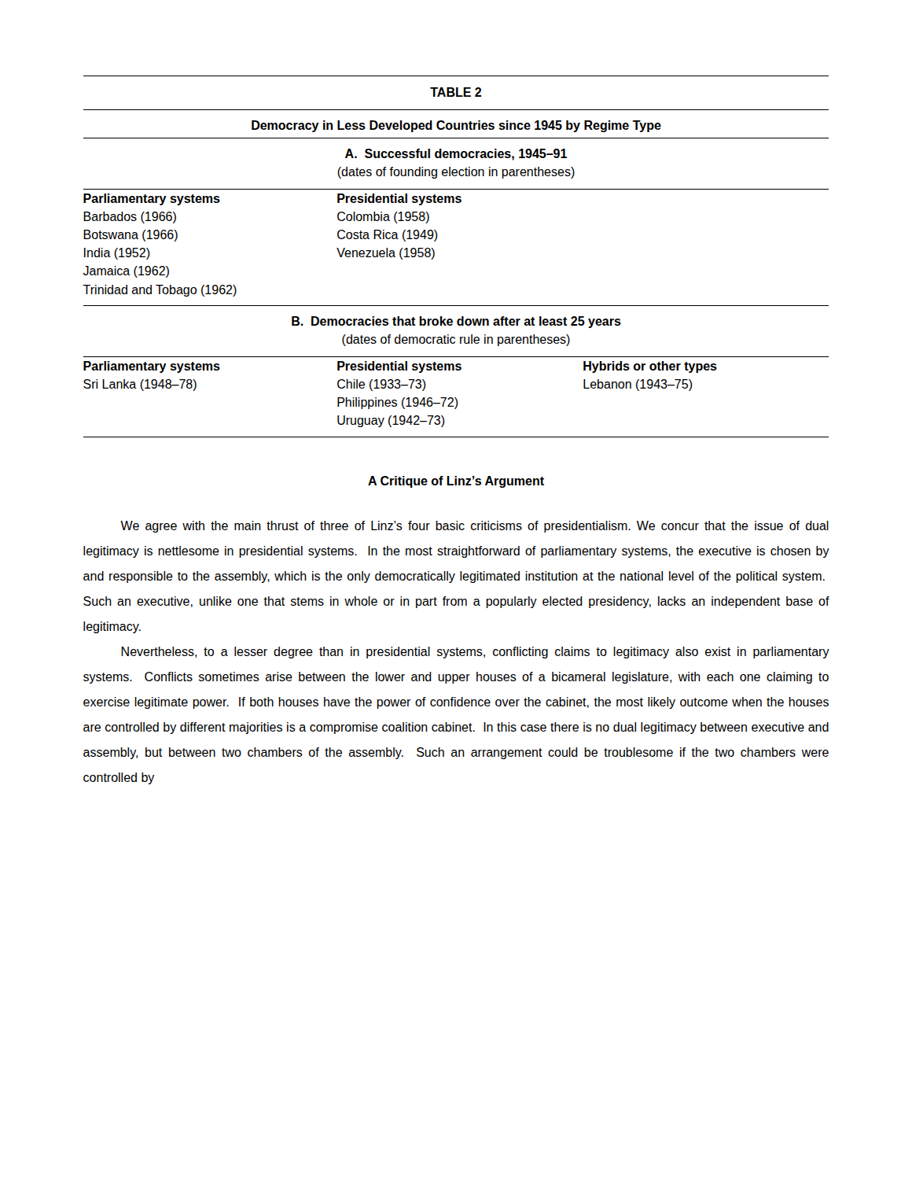TABLE 2
Democracy in Less Developed Countries since 1945 by Regime Type
A. Successful democracies, 1945–91
(dates of founding election in parentheses)
| Parliamentary systems Barbados (1966) Botswana (1966) India (1952) Jamaica (1962) Trinidad and Tobago (1962) | Presidential systems Colombia (1958) Costa Rica (1949) Venezuela (1958) | |
B. Democracies that broke down after at least 25 years
(dates of democratic rule in parentheses)
| Parliamentary systems Sri Lanka (1948–78) | Presidential systems Chile (1933–73) Philippines (1946–72) Uruguay (1942–73) | Hybrids or other types Lebanon (1943–75) |
A Critique of Linz’s Argument
We agree with the main thrust of three of Linz’s four basic criticisms of presidentialism. We concur that the issue of dual legitimacy is nettlesome in presidential systems. In the most straightforward of parliamentary systems, the executive is chosen by and responsible to the assembly, which is the only democratically legitimated institution at the national level of the political system. Such an executive, unlike one that stems in whole or in part from a popularly elected presidency, lacks an independent base of legitimacy.
Nevertheless, to a lesser degree than in presidential systems, conflicting claims to legitimacy also exist in parliamentary systems. Conflicts sometimes arise between the lower and upper houses of a bicameral legislature, with each one claiming to exercise legitimate power. If both houses have the power of confidence over the cabinet, the most likely outcome when the houses are controlled by different majorities is a compromise coalition cabinet. In this case there is no dual legitimacy between executive and assembly, but between two chambers of the assembly. Such an arrangement could be troublesome if the two chambers were controlled by